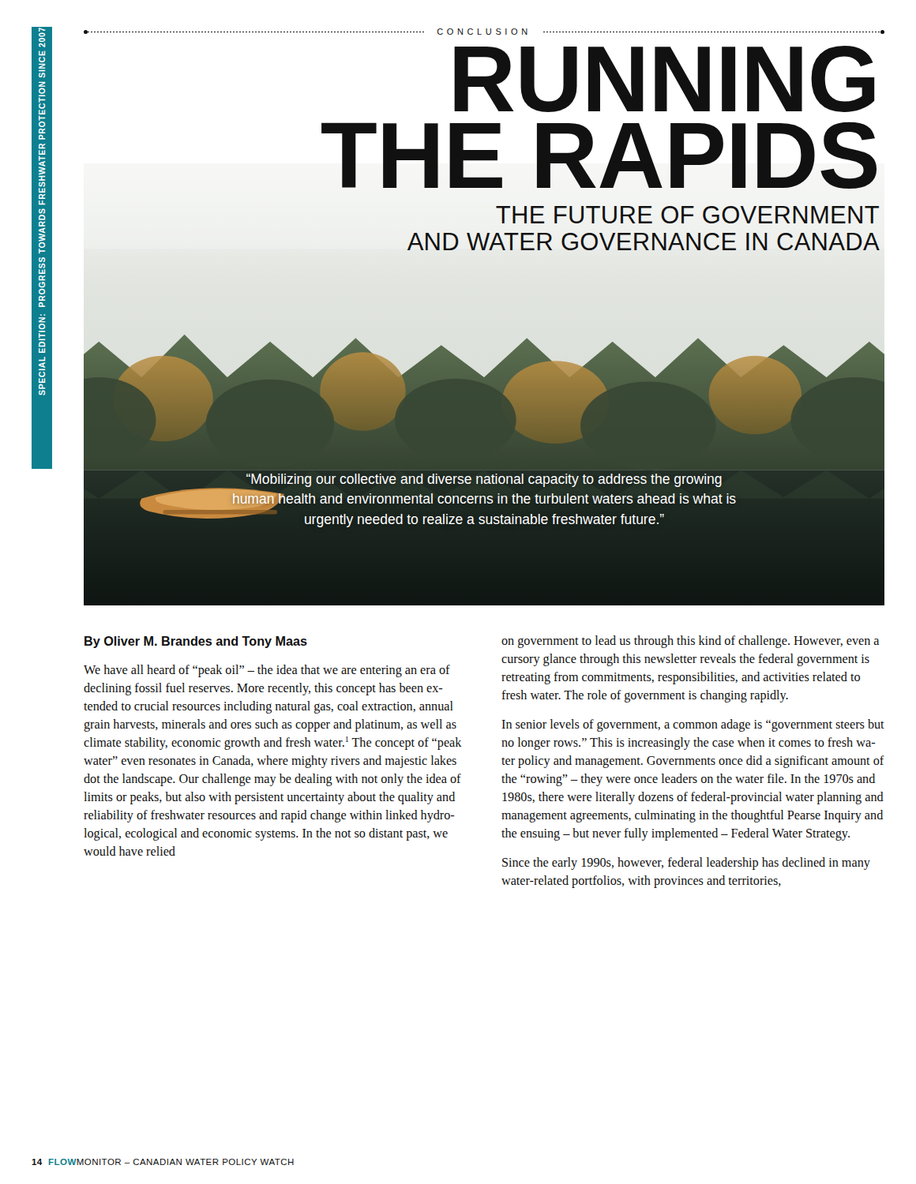SPECIAL EDITION: PROGRESS TOWARDS FRESHWATER PROTECTION SINCE 2007
CONCLUSION
RUNNING THE RAPIDS
THE FUTURE OF GOVERNMENT
AND WATER GOVERNANCE IN CANADA
“Mobilizing our collective and diverse national capacity to address the growing human health and environmental concerns in the turbulent waters ahead is what is urgently needed to realize a sustainable freshwater future.”
PHOTO COURTESY OF SHANCHEM ON FLCKR
By Oliver M. Brandes and Tony Maas
We have all heard of “peak oil” – the idea that we are entering an era of declining fossil fuel reserves. More recently, this concept has been extended to crucial resources including natural gas, coal extraction, annual grain harvests, minerals and ores such as copper and platinum, as well as climate stability, economic growth and fresh water.1 The concept of “peak water” even resonates in Canada, where mighty rivers and majestic lakes dot the landscape. Our challenge may be dealing with not only the idea of limits or peaks, but also with persistent uncertainty about the quality and reliability of freshwater resources and rapid change within linked hydrological, ecological and economic systems. In the not so distant past, we would have relied
on government to lead us through this kind of challenge. However, even a cursory glance through this newsletter reveals the federal government is retreating from commitments, responsibilities, and activities related to fresh water. The role of government is changing rapidly.
In senior levels of government, a common adage is “government steers but no longer rows.” This is increasingly the case when it comes to fresh water policy and management. Governments once did a significant amount of the “rowing” – they were once leaders on the water file. In the 1970s and 1980s, there were literally dozens of federal-provincial water planning and management agreements, culminating in the thoughtful Pearse Inquiry and the ensuing – but never fully implemented – Federal Water Strategy.
Since the early 1990s, however, federal leadership has declined in many water-related portfolios, with provinces and territories,
14 FLOW MONITOR – CANADIAN WATER POLICY WATCH